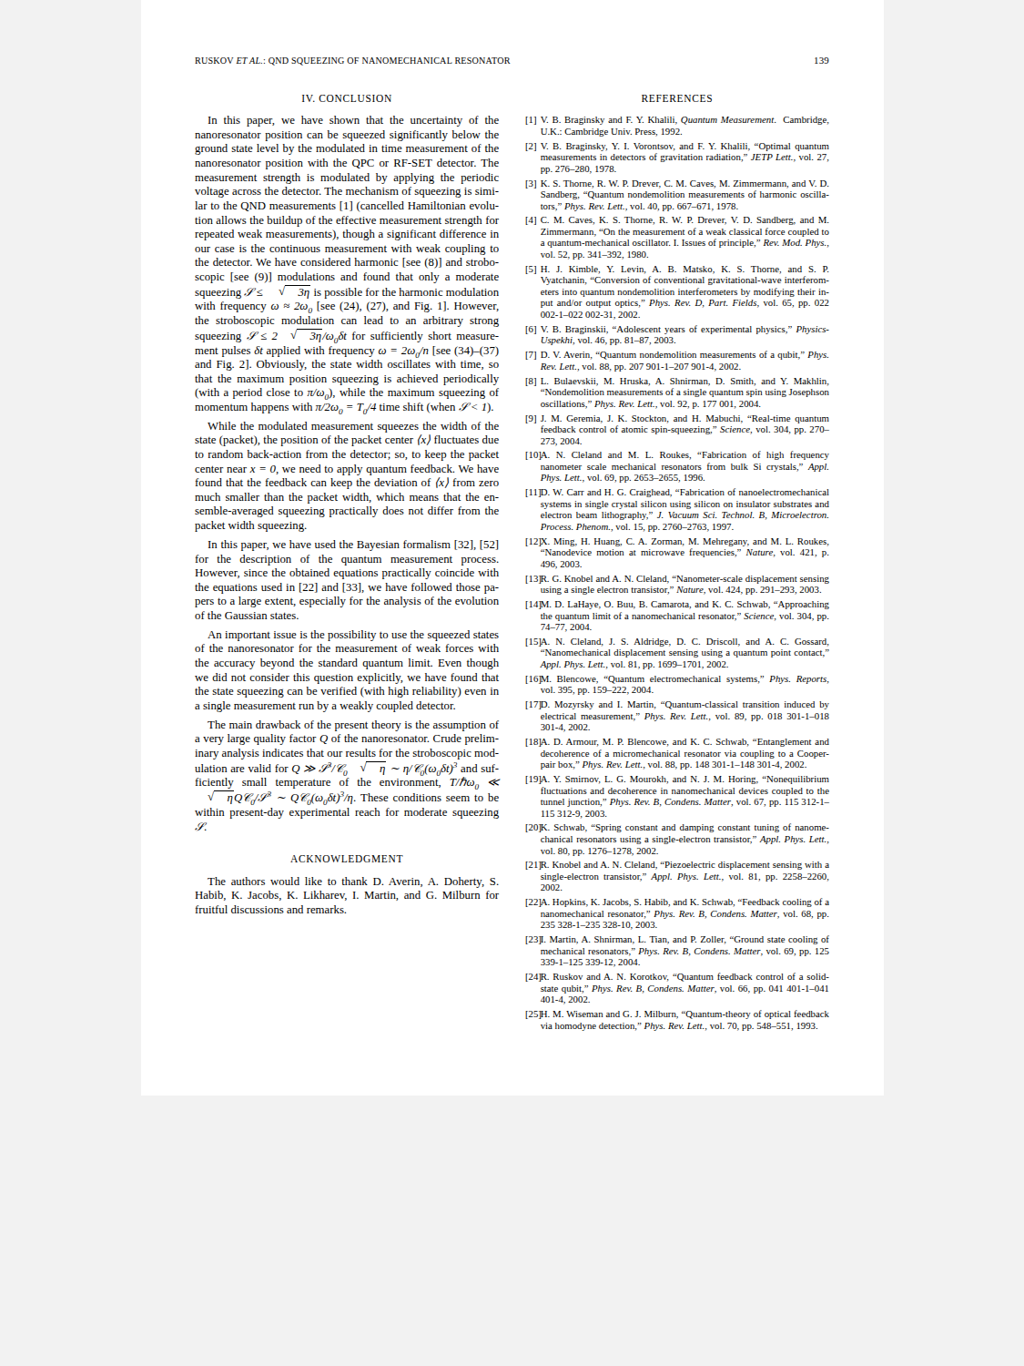Ruskov et al.: QND Squeezing of Nanomechanical Resonator
139
IV. Conclusion
In this paper, we have shown that the uncertainty of the nanoresonator position can be squeezed significantly below the ground state level by the modulated in time measurement of the nanoresonator position with the QPC or RF-SET detector. The measurement strength is modulated by applying the periodic voltage across the detector. The mechanism of squeezing is similar to the QND measurements [1] (cancelled Hamiltonian evolution allows the buildup of the effective measurement strength for repeated weak measurements), though a significant difference in our case is the continuous measurement with weak coupling to the detector. We have considered harmonic [see (8)] and stroboscopic [see (9)] modulations and found that only a moderate squeezing 𝒮 ≤ 3η is possible for the harmonic modulation with frequency ω ≈ 2ω0 [see (24), (27), and Fig. 1]. However, the stroboscopic modulation can lead to an arbitrary strong squeezing 𝒮 ≤ 23η/ω0δt for sufficiently short measurement pulses δt applied with frequency ω = 2ω0/n [see (34)–(37) and Fig. 2]. Obviously, the state width oscillates with time, so that the maximum position squeezing is achieved periodically (with a period close to π/ω0), while the maximum squeezing of momentum happens with π/2ω0 = T0/4 time shift (when 𝒮 < 1).
While the modulated measurement squeezes the width of the state (packet), the position of the packet center ⟨x⟩ fluctuates due to random back-action from the detector; so, to keep the packet center near x = 0, we need to apply quantum feedback. We have found that the feedback can keep the deviation of ⟨x⟩ from zero much smaller than the packet width, which means that the ensemble-averaged squeezing practically does not differ from the packet width squeezing.
In this paper, we have used the Bayesian formalism [32], [52] for the description of the quantum measurement process. However, since the obtained equations practically coincide with the equations used in [22] and [33], we have followed those papers to a large extent, especially for the analysis of the evolution of the Gaussian states.
An important issue is the possibility to use the squeezed states of the nanoresonator for the measurement of weak forces with the accuracy beyond the standard quantum limit. Even though we did not consider this question explicitly, we have found that the state squeezing can be verified (with high reliability) even in a single measurement run by a weakly coupled detector.
The main drawback of the present theory is the assumption of a very large quality factor Q of the nanoresonator. Crude preliminary analysis indicates that our results for the stroboscopic modulation are valid for Q ≫ 𝒮3/𝒞0η ∼ η/𝒞0(ω0δt)3 and sufficiently small temperature of the environment, T/ℏω0 ≪ η Q𝒞0/𝒮3 ∼ Q𝒞0(ω0δt)3/η. These conditions seem to be within present-day experimental reach for moderate squeezing 𝒮.
Acknowledgment
The authors would like to thank D. Averin, A. Doherty, S. Habib, K. Jacobs, K. Likharev, I. Martin, and G. Milburn for fruitful discussions and remarks.
References
[1] V. B. Braginsky and F. Y. Khalili, Quantum Measurement. Cambridge, U.K.: Cambridge Univ. Press, 1992.
[2] V. B. Braginsky, Y. I. Vorontsov, and F. Y. Khalili, “Optimal quantum measurements in detectors of gravitation radiation,” JETP Lett., vol. 27, pp. 276–280, 1978.
[3] K. S. Thorne, R. W. P. Drever, C. M. Caves, M. Zimmermann, and V. D. Sandberg, “Quantum nondemolition measurements of harmonic oscillators,” Phys. Rev. Lett., vol. 40, pp. 667–671, 1978.
[4] C. M. Caves, K. S. Thorne, R. W. P. Drever, V. D. Sandberg, and M. Zimmermann, “On the measurement of a weak classical force coupled to a quantum-mechanical oscillator. I. Issues of principle,” Rev. Mod. Phys., vol. 52, pp. 341–392, 1980.
[5] H. J. Kimble, Y. Levin, A. B. Matsko, K. S. Thorne, and S. P. Vyatchanin, “Conversion of conventional gravitational-wave interferometers into quantum nondemolition interferometers by modifying their input and/or output optics,” Phys. Rev. D, Part. Fields, vol. 65, pp. 022 002-1–022 002-31, 2002.
[6] V. B. Braginskii, “Adolescent years of experimental physics,” Physics-Uspekhi, vol. 46, pp. 81–87, 2003.
[7] D. V. Averin, “Quantum nondemolition measurements of a qubit,” Phys. Rev. Lett., vol. 88, pp. 207 901-1–207 901-4, 2002.
[8] L. Bulaevskii, M. Hruska, A. Shnirman, D. Smith, and Y. Makhlin, “Nondemolition measurements of a single quantum spin using Josephson oscillations,” Phys. Rev. Lett., vol. 92, p. 177 001, 2004.
[9] J. M. Geremia, J. K. Stockton, and H. Mabuchi, “Real-time quantum feedback control of atomic spin-squeezing,” Science, vol. 304, pp. 270–273, 2004.
[10] A. N. Cleland and M. L. Roukes, “Fabrication of high frequency nanometer scale mechanical resonators from bulk Si crystals,” Appl. Phys. Lett., vol. 69, pp. 2653–2655, 1996.
[11] D. W. Carr and H. G. Craighead, “Fabrication of nanoelectromechanical systems in single crystal silicon using silicon on insulator substrates and electron beam lithography,” J. Vacuum Sci. Technol. B, Microelectron. Process. Phenom., vol. 15, pp. 2760–2763, 1997.
[12] X. Ming, H. Huang, C. A. Zorman, M. Mehregany, and M. L. Roukes, “Nanodevice motion at microwave frequencies,” Nature, vol. 421, p. 496, 2003.
[13] R. G. Knobel and A. N. Cleland, “Nanometer-scale displacement sensing using a single electron transistor,” Nature, vol. 424, pp. 291–293, 2003.
[14] M. D. LaHaye, O. Buu, B. Camarota, and K. C. Schwab, “Approaching the quantum limit of a nanomechanical resonator,” Science, vol. 304, pp. 74–77, 2004.
[15] A. N. Cleland, J. S. Aldridge, D. C. Driscoll, and A. C. Gossard, “Nanomechanical displacement sensing using a quantum point contact,” Appl. Phys. Lett., vol. 81, pp. 1699–1701, 2002.
[16] M. Blencowe, “Quantum electromechanical systems,” Phys. Reports, vol. 395, pp. 159–222, 2004.
[17] D. Mozyrsky and I. Martin, “Quantum-classical transition induced by electrical measurement,” Phys. Rev. Lett., vol. 89, pp. 018 301-1–018 301-4, 2002.
[18] A. D. Armour, M. P. Blencowe, and K. C. Schwab, “Entanglement and decoherence of a micromechanical resonator via coupling to a Cooper-pair box,” Phys. Rev. Lett., vol. 88, pp. 148 301-1–148 301-4, 2002.
[19] A. Y. Smirnov, L. G. Mourokh, and N. J. M. Horing, “Nonequilibrium fluctuations and decoherence in nanomechanical devices coupled to the tunnel junction,” Phys. Rev. B, Condens. Matter, vol. 67, pp. 115 312-1–115 312-9, 2003.
[20] K. Schwab, “Spring constant and damping constant tuning of nanomechanical resonators using a single-electron transistor,” Appl. Phys. Lett., vol. 80, pp. 1276–1278, 2002.
[21] R. Knobel and A. N. Cleland, “Piezoelectric displacement sensing with a single-electron transistor,” Appl. Phys. Lett., vol. 81, pp. 2258–2260, 2002.
[22] A. Hopkins, K. Jacobs, S. Habib, and K. Schwab, “Feedback cooling of a nanomechanical resonator,” Phys. Rev. B, Condens. Matter, vol. 68, pp. 235 328-1–235 328-10, 2003.
[23] I. Martin, A. Shnirman, L. Tian, and P. Zoller, “Ground state cooling of mechanical resonators,” Phys. Rev. B, Condens. Matter, vol. 69, pp. 125 339-1–125 339-12, 2004.
[24] R. Ruskov and A. N. Korotkov, “Quantum feedback control of a solid-state qubit,” Phys. Rev. B, Condens. Matter, vol. 66, pp. 041 401-1–041 401-4, 2002.
[25] H. M. Wiseman and G. J. Milburn, “Quantum-theory of optical feedback via homodyne detection,” Phys. Rev. Lett., vol. 70, pp. 548–551, 1993.